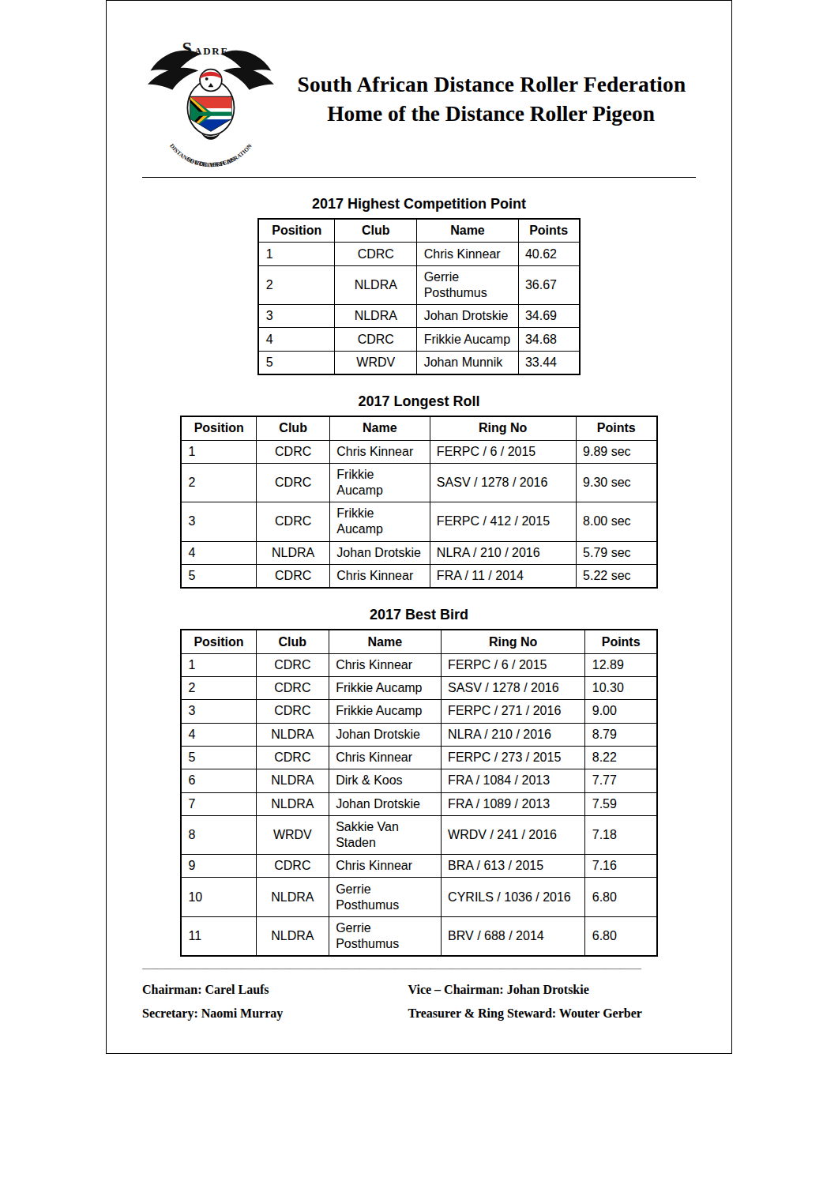SOUTH AFRICAN DISTANCE ROLLER FEDERATION S ADRF
South African Distance Roller Federation
Home of the Distance Roller Pigeon
2017 Highest Competition Point
| Position | Club | Name | Points |
| --- | --- | --- | --- |
| 1 | CDRC | Chris Kinnear | 40.62 |
| 2 | NLDRA | Gerrie Posthumus | 36.67 |
| 3 | NLDRA | Johan Drotskie | 34.69 |
| 4 | CDRC | Frikkie Aucamp | 34.68 |
| 5 | WRDV | Johan Munnik | 33.44 |
2017 Longest Roll
| Position | Club | Name | Ring No | Points |
| --- | --- | --- | --- | --- |
| 1 | CDRC | Chris Kinnear | FERPC / 6 / 2015 | 9.89 sec |
| 2 | CDRC | Frikkie Aucamp | SASV / 1278 / 2016 | 9.30 sec |
| 3 | CDRC | Frikkie Aucamp | FERPC / 412 / 2015 | 8.00 sec |
| 4 | NLDRA | Johan Drotskie | NLRA / 210 / 2016 | 5.79 sec |
| 5 | CDRC | Chris Kinnear | FRA / 11 / 2014 | 5.22 sec |
2017 Best Bird
| Position | Club | Name | Ring No | Points |
| --- | --- | --- | --- | --- |
| 1 | CDRC | Chris Kinnear | FERPC / 6 / 2015 | 12.89 |
| 2 | CDRC | Frikkie Aucamp | SASV / 1278 / 2016 | 10.30 |
| 3 | CDRC | Frikkie Aucamp | FERPC / 271 / 2016 | 9.00 |
| 4 | NLDRA | Johan Drotskie | NLRA / 210 / 2016 | 8.79 |
| 5 | CDRC | Chris Kinnear | FERPC / 273 / 2015 | 8.22 |
| 6 | NLDRA | Dirk & Koos | FRA / 1084 / 2013 | 7.77 |
| 7 | NLDRA | Johan Drotskie | FRA / 1089 / 2013 | 7.59 |
| 8 | WRDV | Sakkie Van Staden | WRDV / 241 / 2016 | 7.18 |
| 9 | CDRC | Chris Kinnear | BRA / 613 / 2015 | 7.16 |
| 10 | NLDRA | Gerrie Posthumus | CYRILS / 1036 / 2016 | 6.80 |
| 11 | NLDRA | Gerrie Posthumus | BRV / 688 / 2014 | 6.80 |
_______________________________________________________________________
Chairman: Carel Laufs
Vice – Chairman: Johan Drotskie
Secretary: Naomi Murray
Treasurer & Ring Steward: Wouter Gerber